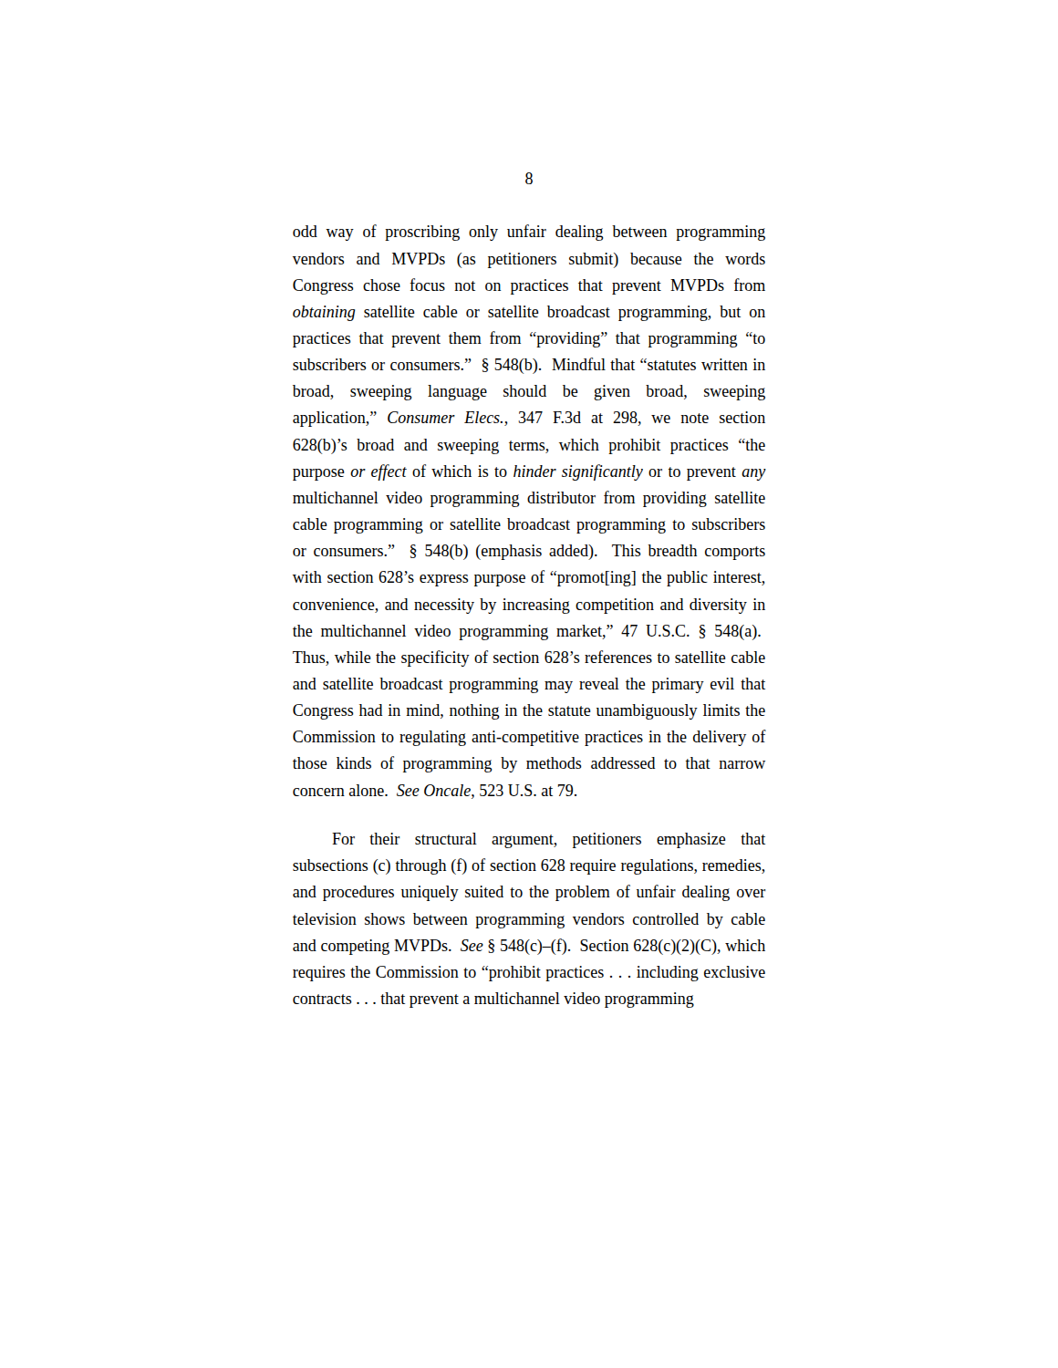8
odd way of proscribing only unfair dealing between programming vendors and MVPDs (as petitioners submit) because the words Congress chose focus not on practices that prevent MVPDs from obtaining satellite cable or satellite broadcast programming, but on practices that prevent them from “providing” that programming “to subscribers or consumers.” § 548(b). Mindful that “statutes written in broad, sweeping language should be given broad, sweeping application,” Consumer Elecs., 347 F.3d at 298, we note section 628(b)’s broad and sweeping terms, which prohibit practices “the purpose or effect of which is to hinder significantly or to prevent any multichannel video programming distributor from providing satellite cable programming or satellite broadcast programming to subscribers or consumers.” § 548(b) (emphasis added). This breadth comports with section 628’s express purpose of “promot[ing] the public interest, convenience, and necessity by increasing competition and diversity in the multichannel video programming market,” 47 U.S.C. § 548(a). Thus, while the specificity of section 628’s references to satellite cable and satellite broadcast programming may reveal the primary evil that Congress had in mind, nothing in the statute unambiguously limits the Commission to regulating anti-competitive practices in the delivery of those kinds of programming by methods addressed to that narrow concern alone. See Oncale, 523 U.S. at 79.
For their structural argument, petitioners emphasize that subsections (c) through (f) of section 628 require regulations, remedies, and procedures uniquely suited to the problem of unfair dealing over television shows between programming vendors controlled by cable and competing MVPDs. See § 548(c)–(f). Section 628(c)(2)(C), which requires the Commission to “prohibit practices . . . including exclusive contracts . . . that prevent a multichannel video programming